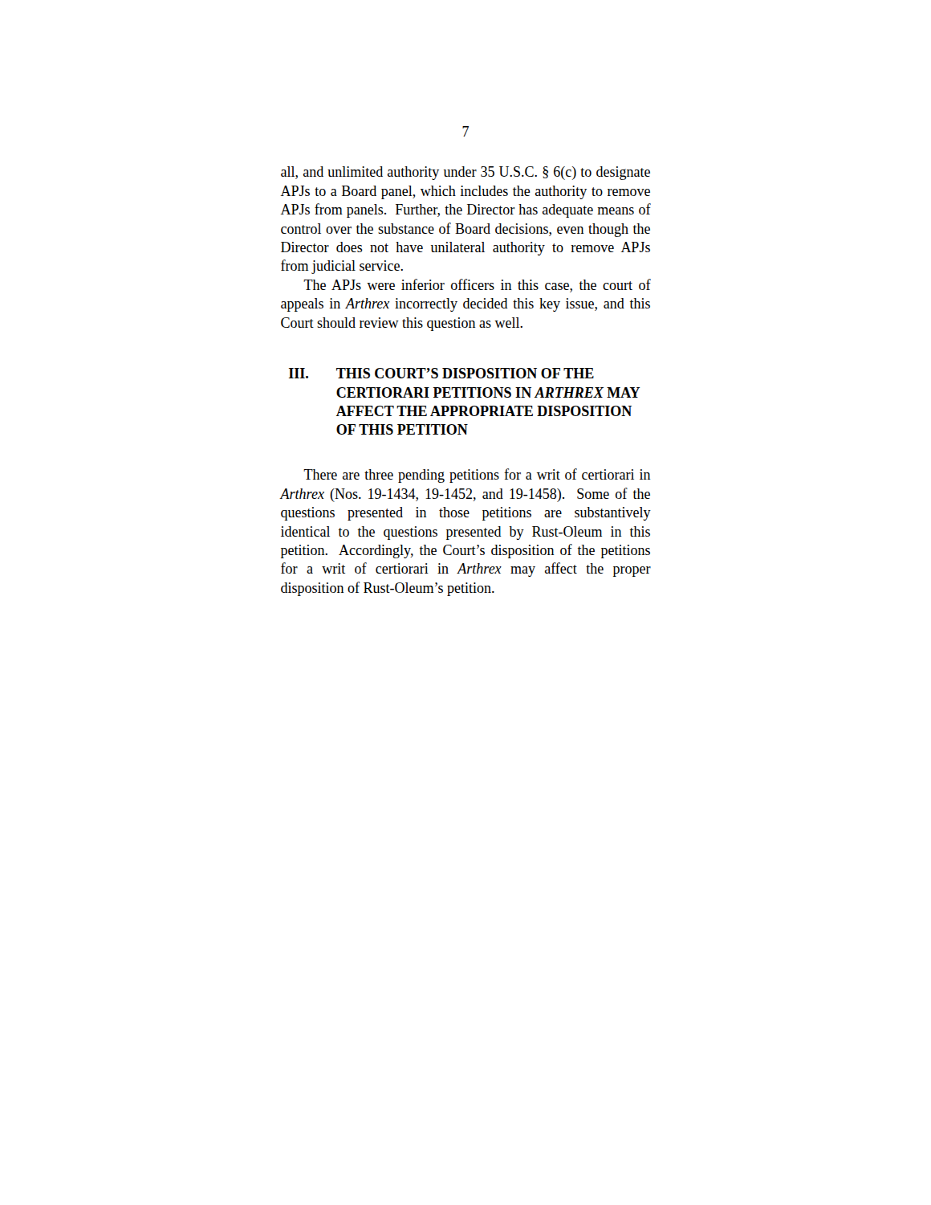7
all, and unlimited authority under 35 U.S.C. § 6(c) to designate APJs to a Board panel, which includes the authority to remove APJs from panels. Further, the Director has adequate means of control over the substance of Board decisions, even though the Director does not have unilateral authority to remove APJs from judicial service.
The APJs were inferior officers in this case, the court of appeals in Arthrex incorrectly decided this key issue, and this Court should review this question as well.
III.
THIS COURT’S DISPOSITION OF THE CERTIORARI PETITIONS IN ARTHREX MAY AFFECT THE APPROPRIATE DISPOSITION OF THIS PETITION
There are three pending petitions for a writ of certiorari in Arthrex (Nos. 19-1434, 19-1452, and 19-1458). Some of the questions presented in those petitions are substantively identical to the questions presented by Rust-Oleum in this petition. Accordingly, the Court’s disposition of the petitions for a writ of certiorari in Arthrex may affect the proper disposition of Rust-Oleum’s petition.